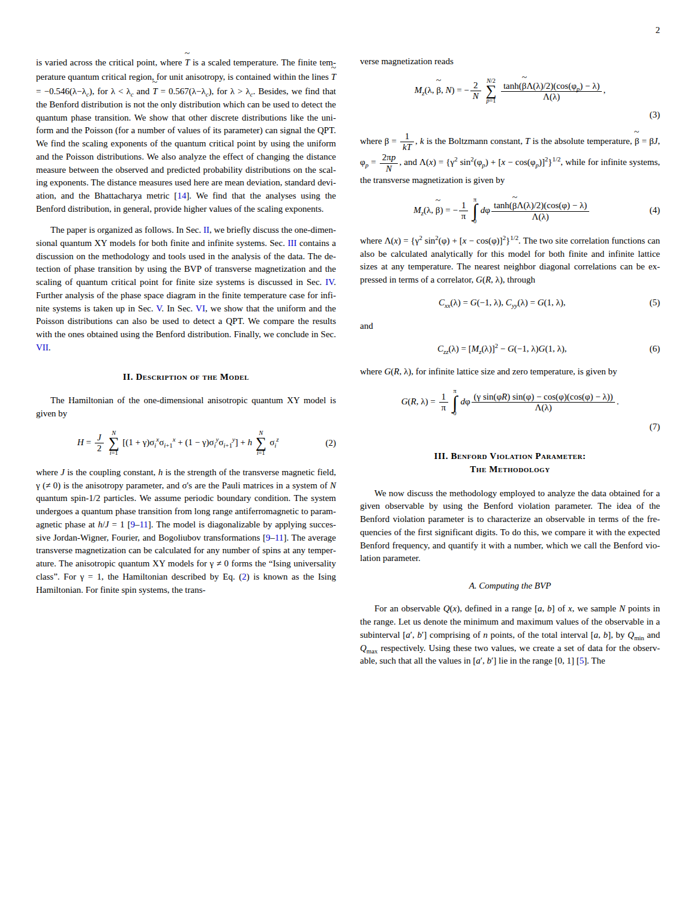2
is varied across the critical point, where T is a scaled temperature. The finite temperature quantum critical region, for unit anisotropy, is contained within the lines T = −0.546(λ−λc), for λ < λc and T = 0.567(λ−λc), for λ > λc. Besides, we find that the Benford distribution is not the only distribution which can be used to detect the quantum phase transition. We show that other discrete distributions like the uniform and the Poisson (for a number of values of its parameter) can signal the QPT. We find the scaling exponents of the quantum critical point by using the uniform and the Poisson distributions. We also analyze the effect of changing the distance measure between the observed and predicted probability distributions on the scaling exponents. The distance measures used here are mean deviation, standard deviation, and the Bhattacharya metric [14]. We find that the analyses using the Benford distribution, in general, provide higher values of the scaling exponents.
The paper is organized as follows. In Sec. II, we briefly discuss the one-dimensional quantum XY models for both finite and infinite systems. Sec. III contains a discussion on the methodology and tools used in the analysis of the data. The detection of phase transition by using the BVP of transverse magnetization and the scaling of quantum critical point for finite size systems is discussed in Sec. IV. Further analysis of the phase space diagram in the finite temperature case for infinite systems is taken up in Sec. V. In Sec. VI, we show that the uniform and the Poisson distributions can also be used to detect a QPT. We compare the results with the ones obtained using the Benford distribution. Finally, we conclude in Sec. VII.
II. Description of the Model
The Hamiltonian of the one-dimensional anisotropic quantum XY model is given by
H = J 2 N∑i=1 [(1 + γ)σixσi+1x + (1 − γ)σiyσi+1y] + h N∑i=1 σiz
(2)
where J is the coupling constant, h is the strength of the transverse magnetic field, γ (≠ 0) is the anisotropy parameter, and σ's are the Pauli matrices in a system of N quantum spin-1/2 particles. We assume periodic boundary condition. The system undergoes a quantum phase transition from long range antiferromagnetic to paramagnetic phase at h/J = 1 [9–11]. The model is diagonalizable by applying successive Jordan-Wigner, Fourier, and Bogoliubov transformations [9–11]. The average transverse magnetization can be calculated for any number of spins at any temperature. The anisotropic quantum XY models for γ ≠ 0 forms the “Ising universality class”. For γ = 1, the Hamiltonian described by Eq. (2) is known as the Ising Hamiltonian. For finite spin systems, the trans-
verse magnetization reads
Mz(λ, β, N) = −2 N N/2∑p=1 tanh(β Λ(λ)/2)(cos(φp) − λ) Λ(λ),
(3)
where β = 1 kT, k is the Boltzmann constant, T is the absolute temperature, β = βJ, φp = 2πp N, and Λ(x) = {γ2 sin2(φp) + [x − cos(φp)]2}1/2, while for infinite systems, the transverse magnetization is given by
Mz(λ, β) = −1 π π∫0 dφtanh(β Λ(λ)/2)(cos(φ) − λ) Λ(λ)
(4)
where Λ(x) = {γ2 sin2(φ) + [x − cos(φ)]2}1/2. The two site correlation functions can also be calculated analytically for this model for both finite and infinite lattice sizes at any temperature. The nearest neighbor diagonal correlations can be expressed in terms of a correlator, G(R, λ), through
Cxx(λ) = G(−1, λ), Cyy(λ) = G(1, λ),
(5)
and
Czz(λ) = [Mz(λ)]2 − G(−1, λ)G(1, λ),
(6)
where G(R, λ), for infinite lattice size and zero temperature, is given by
G(R, λ) = 1 π π∫0 dφ(γ sin(φR) sin(φ) − cos(φ)(cos(φ) − λ)) Λ(λ).
(7)
III. Benford Violation Parameter:
The Methodology
We now discuss the methodology employed to analyze the data obtained for a given observable by using the Benford violation parameter. The idea of the Benford violation parameter is to characterize an observable in terms of the frequencies of the first significant digits. To do this, we compare it with the expected Benford frequency, and quantify it with a number, which we call the Benford violation parameter.
A. Computing the BVP
For an observable Q(x), defined in a range [a, b] of x, we sample N points in the range. Let us denote the minimum and maximum values of the observable in a subinterval [a′, b′] comprising of n points, of the total interval [a, b], by Qmin and Qmax respectively. Using these two values, we create a set of data for the observable, such that all the values in [a′, b′] lie in the range [0, 1] [5]. The